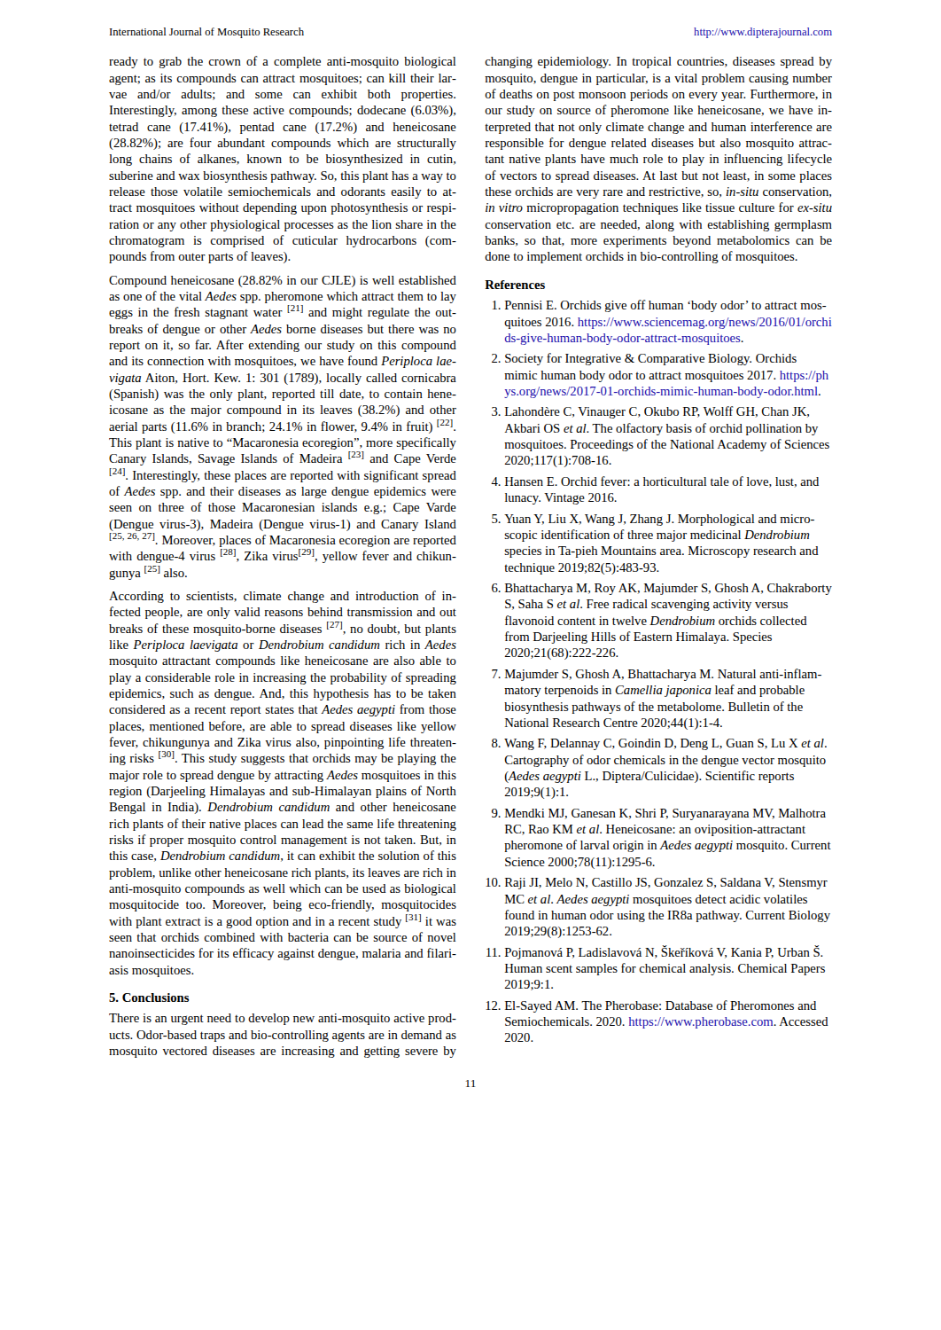International Journal of Mosquito Research http://www.dipterajournal.com
ready to grab the crown of a complete anti-mosquito biological agent; as its compounds can attract mosquitoes; can kill their larvae and/or adults; and some can exhibit both properties. Interestingly, among these active compounds; dodecane (6.03%), tetrad cane (17.41%), pentad cane (17.2%) and heneicosane (28.82%); are four abundant compounds which are structurally long chains of alkanes, known to be biosynthesized in cutin, suberine and wax biosynthesis pathway. So, this plant has a way to release those volatile semiochemicals and odorants easily to attract mosquitoes without depending upon photosynthesis or respiration or any other physiological processes as the lion share in the chromatogram is comprised of cuticular hydrocarbons (compounds from outer parts of leaves).
Compound heneicosane (28.82% in our CJLE) is well established as one of the vital Aedes spp. pheromone which attract them to lay eggs in the fresh stagnant water [21] and might regulate the outbreaks of dengue or other Aedes borne diseases but there was no report on it, so far. After extending our study on this compound and its connection with mosquitoes, we have found Periploca laevigata Aiton, Hort. Kew. 1: 301 (1789), locally called cornicabra (Spanish) was the only plant, reported till date, to contain heneicosane as the major compound in its leaves (38.2%) and other aerial parts (11.6% in branch; 24.1% in flower, 9.4% in fruit) [22]. This plant is native to “Macaronesia ecoregion”, more specifically Canary Islands, Savage Islands of Madeira [23] and Cape Verde [24]. Interestingly, these places are reported with significant spread of Aedes spp. and their diseases as large dengue epidemics were seen on three of those Macaronesian islands e.g.; Cape Varde (Dengue virus-3), Madeira (Dengue virus-1) and Canary Island [25, 26, 27]. Moreover, places of Macaronesia ecoregion are reported with dengue-4 virus [28], Zika virus[29], yellow fever and chikungunya [25] also.
According to scientists, climate change and introduction of infected people, are only valid reasons behind transmission and out breaks of these mosquito-borne diseases [27], no doubt, but plants like Periploca laevigata or Dendrobium candidum rich in Aedes mosquito attractant compounds like heneicosane are also able to play a considerable role in increasing the probability of spreading epidemics, such as dengue. And, this hypothesis has to be taken considered as a recent report states that Aedes aegypti from those places, mentioned before, are able to spread diseases like yellow fever, chikungunya and Zika virus also, pinpointing life threatening risks [30]. This study suggests that orchids may be playing the major role to spread dengue by attracting Aedes mosquitoes in this region (Darjeeling Himalayas and sub-Himalayan plains of North Bengal in India). Dendrobium candidum and other heneicosane rich plants of their native places can lead the same life threatening risks if proper mosquito control management is not taken. But, in this case, Dendrobium candidum, it can exhibit the solution of this problem, unlike other heneicosane rich plants, its leaves are rich in anti-mosquito compounds as well which can be used as biological mosquitocide too. Moreover, being eco-friendly, mosquitocides with plant extract is a good option and in a recent study [31] it was seen that orchids combined with bacteria can be source of novel nanoinsecticides for its efficacy against dengue, malaria and filariasis mosquitoes.
5. Conclusions
There is an urgent need to develop new anti-mosquito active products. Odor-based traps and bio-controlling agents are in demand as mosquito vectored diseases are increasing and getting severe by changing epidemiology. In tropical countries, diseases spread by mosquito, dengue in particular, is a vital problem causing number of deaths on post monsoon periods on every year. Furthermore, in our study on source of pheromone like heneicosane, we have interpreted that not only climate change and human interference are responsible for dengue related diseases but also mosquito attractant native plants have much role to play in influencing lifecycle of vectors to spread diseases. At last but not least, in some places these orchids are very rare and restrictive, so, in-situ conservation, in vitro micropropagation techniques like tissue culture for ex-situ conservation etc. are needed, along with establishing germplasm banks, so that, more experiments beyond metabolomics can be done to implement orchids in bio-controlling of mosquitoes.
References
Pennisi E. Orchids give off human ‘body odor’ to attract mosquitoes 2016. https://www.sciencemag.org/news/2016/01/orchids-give-human-body-odor-attract-mosquitoes.
Society for Integrative & Comparative Biology. Orchids mimic human body odor to attract mosquitoes 2017. https://phys.org/news/2017-01-orchids-mimic-human-body-odor.html.
Lahondère C, Vinauger C, Okubo RP, Wolff GH, Chan JK, Akbari OS et al. The olfactory basis of orchid pollination by mosquitoes. Proceedings of the National Academy of Sciences 2020;117(1):708-16.
Hansen E. Orchid fever: a horticultural tale of love, lust, and lunacy. Vintage 2016.
Yuan Y, Liu X, Wang J, Zhang J. Morphological and microscopic identification of three major medicinal Dendrobium species in Ta‑pieh Mountains area. Microscopy research and technique 2019;82(5):483-93.
Bhattacharya M, Roy AK, Majumder S, Ghosh A, Chakraborty S, Saha S et al. Free radical scavenging activity versus flavonoid content in twelve Dendrobium orchids collected from Darjeeling Hills of Eastern Himalaya. Species 2020;21(68):222-226.
Majumder S, Ghosh A, Bhattacharya M. Natural anti-inflammatory terpenoids in Camellia japonica leaf and probable biosynthesis pathways of the metabolome. Bulletin of the National Research Centre 2020;44(1):1-4.
Wang F, Delannay C, Goindin D, Deng L, Guan S, Lu X et al. Cartography of odor chemicals in the dengue vector mosquito (Aedes aegypti L., Diptera/Culicidae). Scientific reports 2019;9(1):1.
Mendki MJ, Ganesan K, Shri P, Suryanarayana MV, Malhotra RC, Rao KM et al. Heneicosane: an oviposition-attractant pheromone of larval origin in Aedes aegypti mosquito. Current Science 2000;78(11):1295-6.
Raji JI, Melo N, Castillo JS, Gonzalez S, Saldana V, Stensmyr MC et al. Aedes aegypti mosquitoes detect acidic volatiles found in human odor using the IR8a pathway. Current Biology 2019;29(8):1253-62.
Pojmanová P, Ladislavová N, Škeříková V, Kania P, Urban Š. Human scent samples for chemical analysis. Chemical Papers 2019;9:1.
El-Sayed AM. The Pherobase: Database of Pheromones and Semiochemicals. 2020. https://www.pherobase.com. Accessed 2020.
11